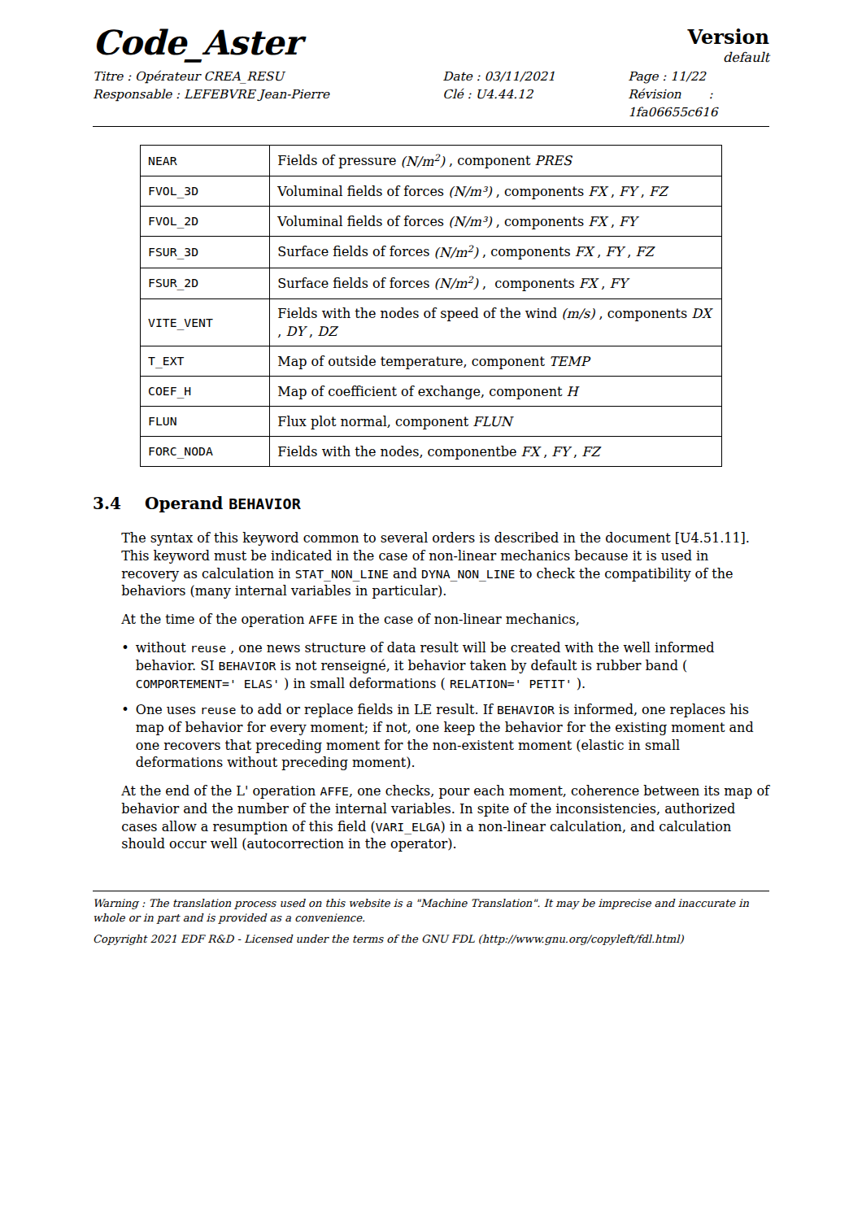Code_Aster
Version
default
| Titre : Opérateur CREA_RESU | Date : 03/11/2021 | Page : 11/22 |
| Responsable : LEFEBVRE Jean-Pierre | Clé : U4.44.12 | Révision : |
| | | 1fa06655c616 |
| NEAR | Fields of pressure (N/m 2 ) , component PRES |
| FVOL_3D | Voluminal fields of forces (N/m³) , components FX , FY , FZ |
| FVOL_2D | Voluminal fields of forces (N/m³) , components FX , FY |
| FSUR_3D | Surface fields of forces (N/m 2 ) , components FX , FY , FZ |
| FSUR_2D | Surface fields of forces (N/m 2 ) , components FX , FY |
| VITE_VENT | Fields with the nodes of speed of the wind (m/s) , components DX , DY , DZ |
| T_EXT | Map of outside temperature, component TEMP |
| COEF_H | Map of coefficient of exchange, component H |
| FLUN | Flux plot normal, component FLUN |
| FORC_NODA | Fields with the nodes, componentbe FX , FY , FZ |
3.4 Operand BEHAVIOR
The syntax of this keyword common to several orders is described in the document [U4.51.11]. This keyword must be indicated in the case of non-linear mechanics because it is used in recovery as calculation in STAT_NON_LINE and DYNA_NON_LINE to check the compatibility of the behaviors (many internal variables in particular).
At the time of the operation AFFE in the case of non-linear mechanics,
without reuse , one news structure of data result will be created with the well informed behavior. SI BEHAVIOR is not renseigné, it behavior taken by default is rubber band ( COMPORTEMENT=' ELAS' ) in small deformations ( RELATION=' PETIT' ).
One uses reuse to add or replace fields in LE result. If BEHAVIOR is informed, one replaces his map of behavior for every moment; if not, one keep the behavior for the existing moment and one recovers that preceding moment for the non-existent moment (elastic in small deformations without preceding moment).
At the end of the L' operation AFFE, one checks, pour each moment, coherence between its map of behavior and the number of the internal variables. In spite of the inconsistencies, authorized cases allow a resumption of this field (VARI_ELGA) in a non-linear calculation, and calculation should occur well (autocorrection in the operator).
Warning : The translation process used on this website is a "Machine Translation". It may be imprecise and inaccurate in whole or in part and is provided as a convenience.
Copyright 2021 EDF R&D - Licensed under the terms of the GNU FDL (http://www.gnu.org/copyleft/fdl.html)